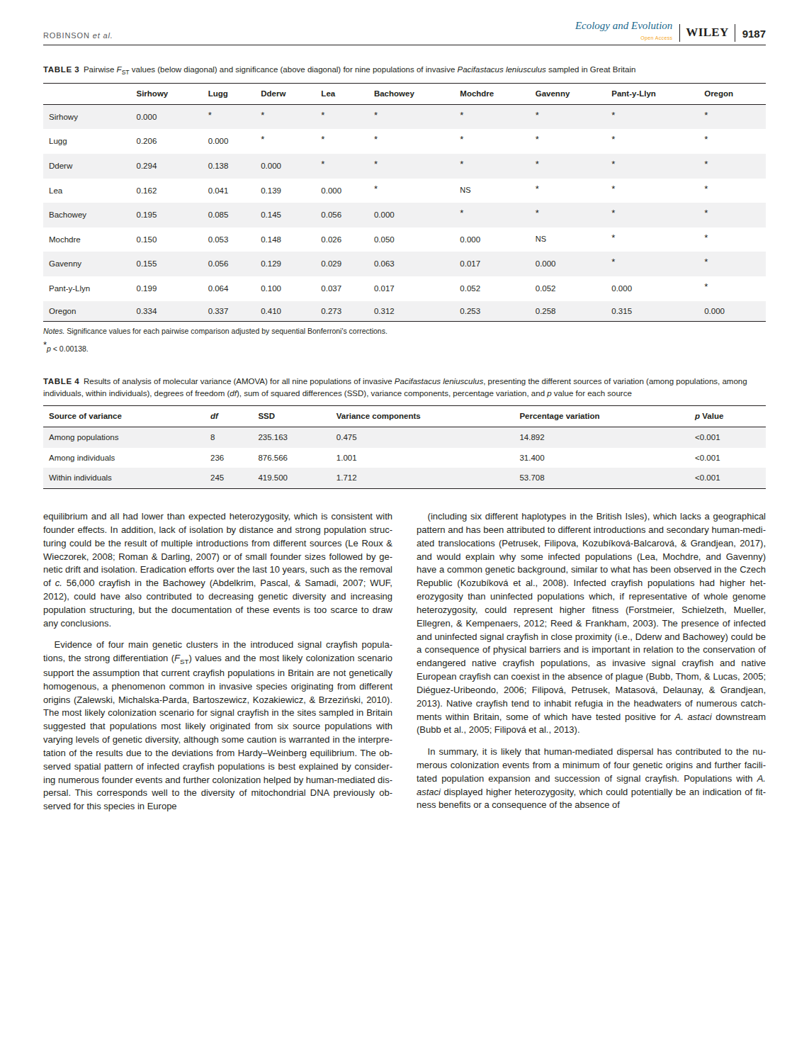Robinson et al.
Ecology and Evolution Open Access
WILEY
9187
TABLE 3 Pairwise FST values (below diagonal) and significance (above diagonal) for nine populations of invasive Pacifastacus leniusculus sampled in Great Britain
| | Sirhowy | Lugg | Dderw | Lea | Bachowey | Mochdre | Gavenny | Pant-y-Llyn | Oregon |
| --- | --- | --- | --- | --- | --- | --- | --- | --- | --- |
| Sirhowy | 0.000 | * | * | * | * | * | * | * | * |
| Lugg | 0.206 | 0.000 | * | * | * | * | * | * | * |
| Dderw | 0.294 | 0.138 | 0.000 | * | * | * | * | * | * |
| Lea | 0.162 | 0.041 | 0.139 | 0.000 | * | NS | * | * | * |
| Bachowey | 0.195 | 0.085 | 0.145 | 0.056 | 0.000 | * | * | * | * |
| Mochdre | 0.150 | 0.053 | 0.148 | 0.026 | 0.050 | 0.000 | NS | * | * |
| Gavenny | 0.155 | 0.056 | 0.129 | 0.029 | 0.063 | 0.017 | 0.000 | * | * |
| Pant-y-Llyn | 0.199 | 0.064 | 0.100 | 0.037 | 0.017 | 0.052 | 0.052 | 0.000 | * |
| Oregon | 0.334 | 0.337 | 0.410 | 0.273 | 0.312 | 0.253 | 0.258 | 0.315 | 0.000 |
Notes. Significance values for each pairwise comparison adjusted by sequential Bonferroni's corrections.
*p < 0.00138.
TABLE 4 Results of analysis of molecular variance (AMOVA) for all nine populations of invasive Pacifastacus leniusculus, presenting the different sources of variation (among populations, among individuals, within individuals), degrees of freedom (df), sum of squared differences (SSD), variance components, percentage variation, and p value for each source
| Source of variance | df | SSD | Variance components | Percentage variation | p Value |
| --- | --- | --- | --- | --- | --- |
| Among populations | 8 | 235.163 | 0.475 | 14.892 | <0.001 |
| Among individuals | 236 | 876.566 | 1.001 | 31.400 | <0.001 |
| Within individuals | 245 | 419.500 | 1.712 | 53.708 | <0.001 |
equilibrium and all had lower than expected heterozygosity, which is consistent with founder effects. In addition, lack of isolation by distance and strong population structuring could be the result of multiple introductions from different sources (Le Roux & Wieczorek, 2008; Roman & Darling, 2007) or of small founder sizes followed by genetic drift and isolation. Eradication efforts over the last 10 years, such as the removal of c. 56,000 crayfish in the Bachowey (Abdelkrim, Pascal, & Samadi, 2007; WUF, 2012), could have also contributed to decreasing genetic diversity and increasing population structuring, but the documentation of these events is too scarce to draw any conclusions.
Evidence of four main genetic clusters in the introduced signal crayfish populations, the strong differentiation (FST) values and the most likely colonization scenario support the assumption that current crayfish populations in Britain are not genetically homogenous, a phenomenon common in invasive species originating from different origins (Zalewski, Michalska-Parda, Bartoszewicz, Kozakiewicz, & Brzeziński, 2010). The most likely colonization scenario for signal crayfish in the sites sampled in Britain suggested that populations most likely originated from six source populations with varying levels of genetic diversity, although some caution is warranted in the interpretation of the results due to the deviations from Hardy–Weinberg equilibrium. The observed spatial pattern of infected crayfish populations is best explained by considering numerous founder events and further colonization helped by human-mediated dispersal. This corresponds well to the diversity of mitochondrial DNA previously observed for this species in Europe
(including six different haplotypes in the British Isles), which lacks a geographical pattern and has been attributed to different introductions and secondary human-mediated translocations (Petrusek, Filipova, Kozubíková-Balcarová, & Grandjean, 2017), and would explain why some infected populations (Lea, Mochdre, and Gavenny) have a common genetic background, similar to what has been observed in the Czech Republic (Kozubíková et al., 2008). Infected crayfish populations had higher heterozygosity than uninfected populations which, if representative of whole genome heterozygosity, could represent higher fitness (Forstmeier, Schielzeth, Mueller, Ellegren, & Kempenaers, 2012; Reed & Frankham, 2003). The presence of infected and uninfected signal crayfish in close proximity (i.e., Dderw and Bachowey) could be a consequence of physical barriers and is important in relation to the conservation of endangered native crayfish populations, as invasive signal crayfish and native European crayfish can coexist in the absence of plague (Bubb, Thom, & Lucas, 2005; Diéguez-Uribeondo, 2006; Filipová, Petrusek, Matasová, Delaunay, & Grandjean, 2013). Native crayfish tend to inhabit refugia in the headwaters of numerous catchments within Britain, some of which have tested positive for A. astaci downstream (Bubb et al., 2005; Filipová et al., 2013).
In summary, it is likely that human-mediated dispersal has contributed to the numerous colonization events from a minimum of four genetic origins and further facilitated population expansion and succession of signal crayfish. Populations with A. astaci displayed higher heterozygosity, which could potentially be an indication of fitness benefits or a consequence of the absence of